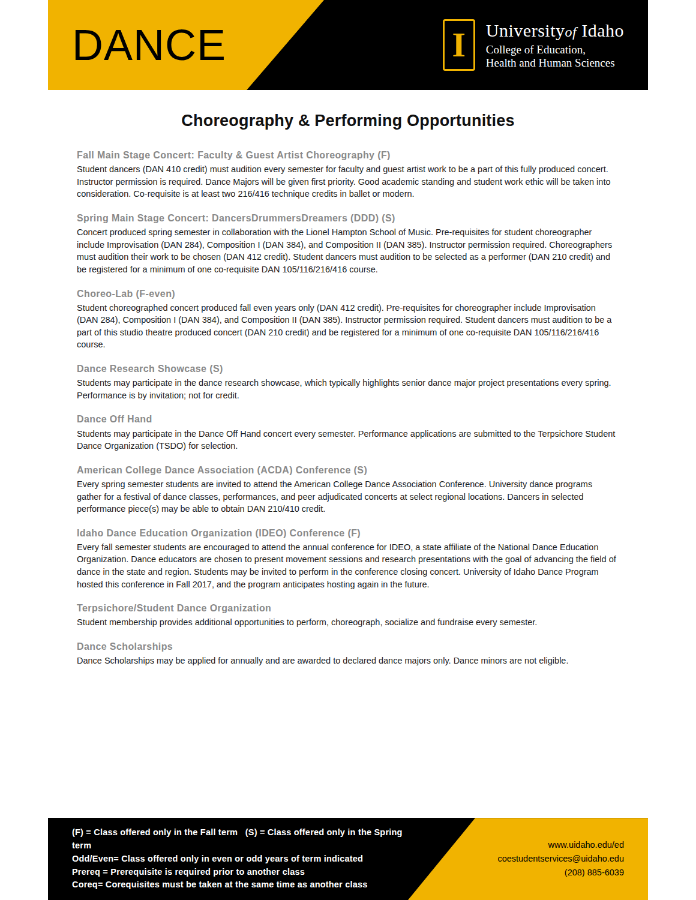Dance
I
Universityof Idaho
College of Education,
Health and Human Sciences
Choreography & Performing Opportunities
Fall Main Stage Concert: Faculty & Guest Artist Choreography (F)
Student dancers (DAN 410 credit) must audition every semester for faculty and guest artist work to be a part of this fully produced concert. Instructor permission is required. Dance Majors will be given first priority. Good academic standing and student work ethic will be taken into consideration. Co-requisite is at least two 216/416 technique credits in ballet or modern.
Spring Main Stage Concert: DancersDrummersDreamers (DDD) (S)
Concert produced spring semester in collaboration with the Lionel Hampton School of Music. Pre-requisites for student choreographer include Improvisation (DAN 284), Composition I (DAN 384), and Composition II (DAN 385). Instructor permission required. Choreographers must audition their work to be chosen (DAN 412 credit). Student dancers must audition to be selected as a performer (DAN 210 credit) and be registered for a minimum of one co-requisite DAN 105/116/216/416 course.
Choreo-Lab (F-even)
Student choreographed concert produced fall even years only (DAN 412 credit). Pre-requisites for choreographer include Improvisation (DAN 284), Composition I (DAN 384), and Composition II (DAN 385). Instructor permission required. Student dancers must audition to be a part of this studio theatre produced concert (DAN 210 credit) and be registered for a minimum of one co-requisite DAN 105/116/216/416 course.
Dance Research Showcase (S)
Students may participate in the dance research showcase, which typically highlights senior dance major project presentations every spring. Performance is by invitation; not for credit.
Dance Off Hand
Students may participate in the Dance Off Hand concert every semester. Performance applications are submitted to the Terpsichore Student Dance Organization (TSDO) for selection.
American College Dance Association (ACDA) Conference (S)
Every spring semester students are invited to attend the American College Dance Association Conference. University dance programs gather for a festival of dance classes, performances, and peer adjudicated concerts at select regional locations. Dancers in selected performance piece(s) may be able to obtain DAN 210/410 credit.
Idaho Dance Education Organization (IDEO) Conference (F)
Every fall semester students are encouraged to attend the annual conference for IDEO, a state affiliate of the National Dance Education Organization. Dance educators are chosen to present movement sessions and research presentations with the goal of advancing the field of dance in the state and region. Students may be invited to perform in the conference closing concert. University of Idaho Dance Program hosted this conference in Fall 2017, and the program anticipates hosting again in the future.
Terpsichore/Student Dance Organization
Student membership provides additional opportunities to perform, choreograph, socialize and fundraise every semester.
Dance Scholarships
Dance Scholarships may be applied for annually and are awarded to declared dance majors only. Dance minors are not eligible.
(F) = Class offered only in the Fall term (S) = Class offered only in the Spring term
Odd/Even= Class offered only in even or odd years of term indicated
Prereq = Prerequisite is required prior to another class
Coreq= Corequisites must be taken at the same time as another class
www.uidaho.edu/ed
coestudentservices@uidaho.edu
(208) 885-6039